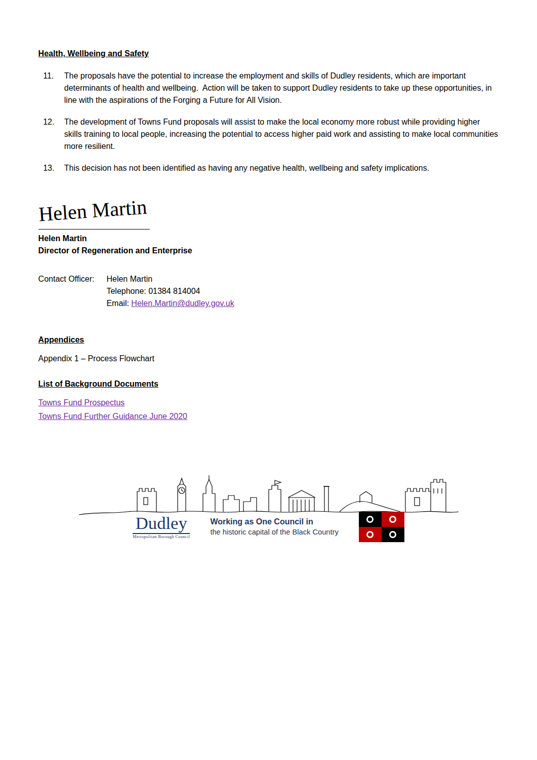Health, Wellbeing and Safety
11. The proposals have the potential to increase the employment and skills of Dudley residents, which are important determinants of health and wellbeing. Action will be taken to support Dudley residents to take up these opportunities, in line with the aspirations of the Forging a Future for All Vision.
12. The development of Towns Fund proposals will assist to make the local economy more robust while providing higher skills training to local people, increasing the potential to access higher paid work and assisting to make local communities more resilient.
13. This decision has not been identified as having any negative health, wellbeing and safety implications.
Helen Martin
Helen Martin
Director of Regeneration and Enterprise
| Contact Officer: | Helen Martin Telephone: 01384 814004 Email: Helen.Martin@dudley.gov.uk |
Appendices
Appendix 1 – Process Flowchart
List of Background Documents
Towns Fund Prospectus
Towns Fund Further Guidance June 2020
Dudley Metropolitan Borough Council
Working as One Council in
the historic capital of the Black Country